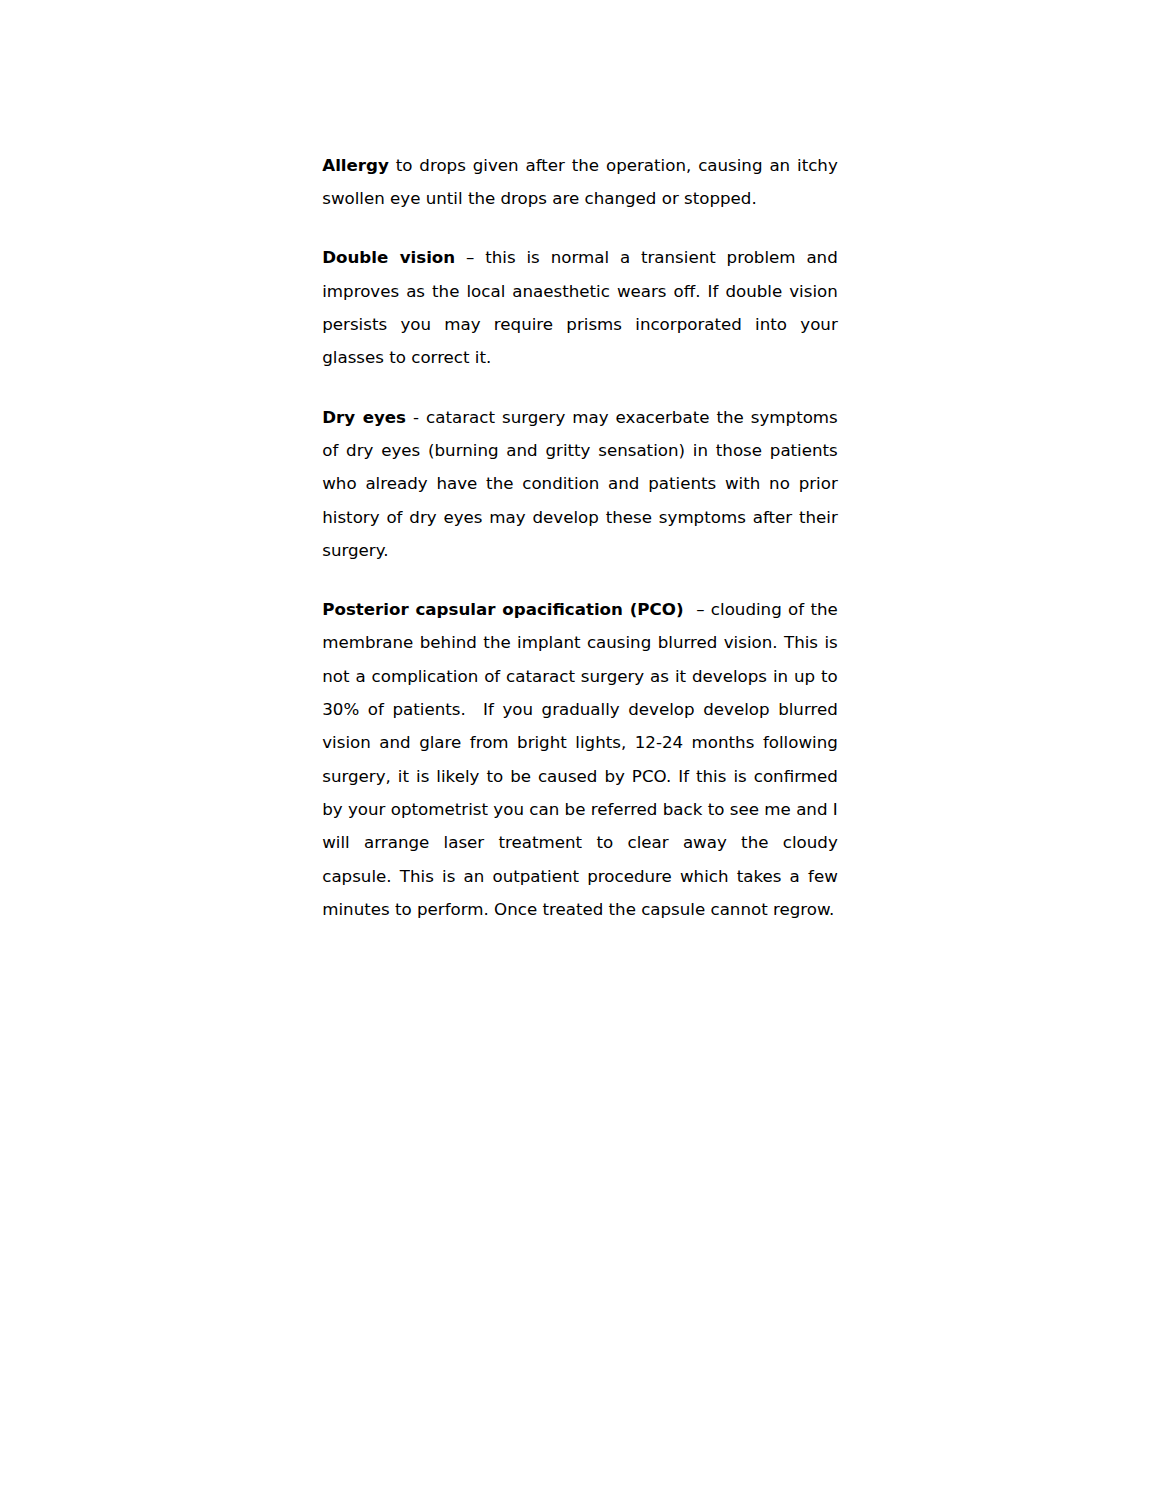Allergy to drops given after the operation, causing an itchy swollen eye until the drops are changed or stopped.
Double vision – this is normal a transient problem and improves as the local anaesthetic wears off. If double vision persists you may require prisms incorporated into your glasses to correct it.
Dry eyes - cataract surgery may exacerbate the symptoms of dry eyes (burning and gritty sensation) in those patients who already have the condition and patients with no prior history of dry eyes may develop these symptoms after their surgery.
Posterior capsular opacification (PCO) – clouding of the membrane behind the implant causing blurred vision. This is not a complication of cataract surgery as it develops in up to 30% of patients. If you gradually develop develop blurred vision and glare from bright lights, 12-24 months following surgery, it is likely to be caused by PCO. If this is confirmed by your optometrist you can be referred back to see me and I will arrange laser treatment to clear away the cloudy capsule. This is an outpatient procedure which takes a few minutes to perform. Once treated the capsule cannot regrow.